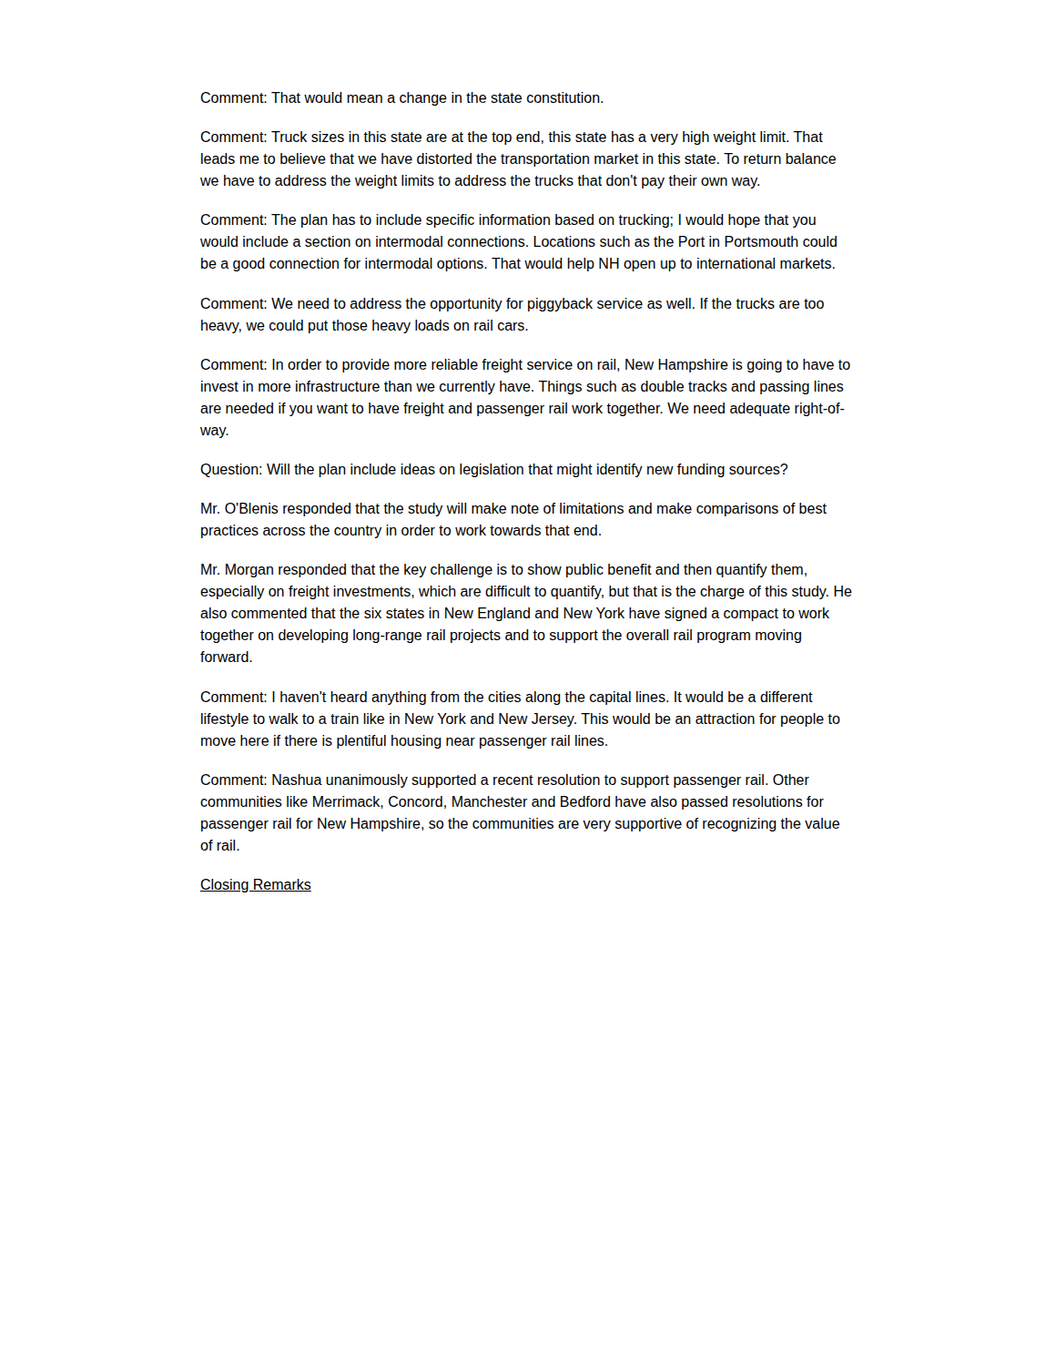Comment: That would mean a change in the state constitution.
Comment: Truck sizes in this state are at the top end, this state has a very high weight limit. That leads me to believe that we have distorted the transportation market in this state. To return balance we have to address the weight limits to address the trucks that don't pay their own way.
Comment: The plan has to include specific information based on trucking; I would hope that you would include a section on intermodal connections. Locations such as the Port in Portsmouth could be a good connection for intermodal options. That would help NH open up to international markets.
Comment: We need to address the opportunity for piggyback service as well. If the trucks are too heavy, we could put those heavy loads on rail cars.
Comment: In order to provide more reliable freight service on rail, New Hampshire is going to have to invest in more infrastructure than we currently have. Things such as double tracks and passing lines are needed if you want to have freight and passenger rail work together. We need adequate right-of-way.
Question: Will the plan include ideas on legislation that might identify new funding sources?
Mr. O'Blenis responded that the study will make note of limitations and make comparisons of best practices across the country in order to work towards that end.
Mr. Morgan responded that the key challenge is to show public benefit and then quantify them, especially on freight investments, which are difficult to quantify, but that is the charge of this study. He also commented that the six states in New England and New York have signed a compact to work together on developing long-range rail projects and to support the overall rail program moving forward.
Comment: I haven't heard anything from the cities along the capital lines. It would be a different lifestyle to walk to a train like in New York and New Jersey. This would be an attraction for people to move here if there is plentiful housing near passenger rail lines.
Comment: Nashua unanimously supported a recent resolution to support passenger rail. Other communities like Merrimack, Concord, Manchester and Bedford have also passed resolutions for passenger rail for New Hampshire, so the communities are very supportive of recognizing the value of rail.
Closing Remarks